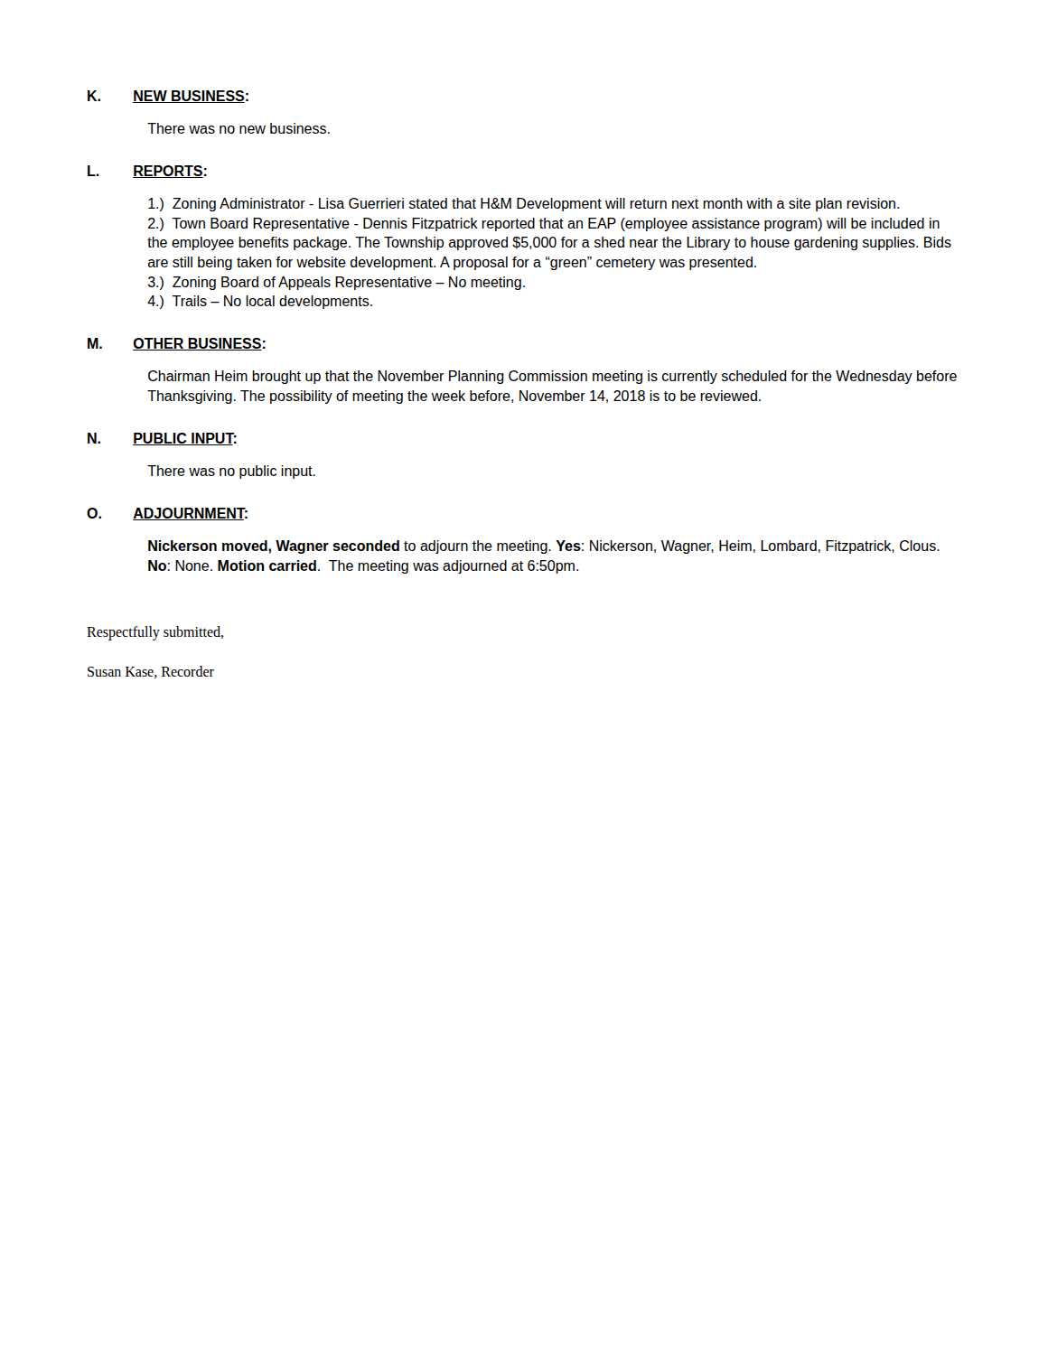K. NEW BUSINESS:
There was no new business.
L. REPORTS:
1.) Zoning Administrator - Lisa Guerrieri stated that H&M Development will return next month with a site plan revision.
2.) Town Board Representative - Dennis Fitzpatrick reported that an EAP (employee assistance program) will be included in the employee benefits package. The Township approved $5,000 for a shed near the Library to house gardening supplies. Bids are still being taken for website development. A proposal for a “green” cemetery was presented.
3.) Zoning Board of Appeals Representative – No meeting.
4.) Trails – No local developments.
M. OTHER BUSINESS:
Chairman Heim brought up that the November Planning Commission meeting is currently scheduled for the Wednesday before Thanksgiving. The possibility of meeting the week before, November 14, 2018 is to be reviewed.
N. PUBLIC INPUT:
There was no public input.
O. ADJOURNMENT:
Nickerson moved, Wagner seconded to adjourn the meeting. Yes: Nickerson, Wagner, Heim, Lombard, Fitzpatrick, Clous. No: None. Motion carried. The meeting was adjourned at 6:50pm.
Respectfully submitted,
Susan Kase, Recorder